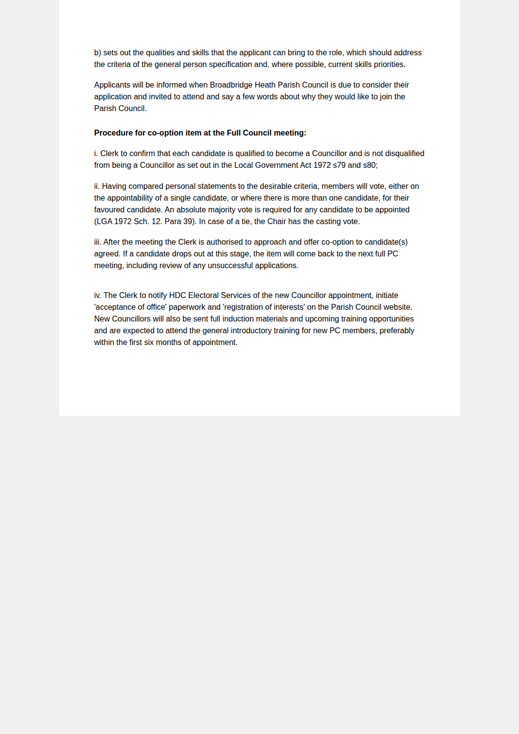b) sets out the qualities and skills that the applicant can bring to the role, which should address the criteria of the general person specification and, where possible, current skills priorities.
Applicants will be informed when Broadbridge Heath Parish Council is due to consider their application and invited to attend and say a few words about why they would like to join the Parish Council.
Procedure for co-option item at the Full Council meeting:
i. Clerk to confirm that each candidate is qualified to become a Councillor and is not disqualified from being a Councillor as set out in the Local Government Act 1972 s79 and s80;
ii. Having compared personal statements to the desirable criteria, members will vote, either on the appointability of a single candidate, or where there is more than one candidate, for their favoured candidate. An absolute majority vote is required for any candidate to be appointed (LGA 1972 Sch. 12. Para 39). In case of a tie, the Chair has the casting vote.
iii. After the meeting the Clerk is authorised to approach and offer co-option to candidate(s) agreed. If a candidate drops out at this stage, the item will come back to the next full PC meeting, including review of any unsuccessful applications.
iv. The Clerk to notify HDC Electoral Services of the new Councillor appointment, initiate 'acceptance of office' paperwork and 'registration of interests' on the Parish Council website. New Councillors will also be sent full induction materials and upcoming training opportunities and are expected to attend the general introductory training for new PC members, preferably within the first six months of appointment.